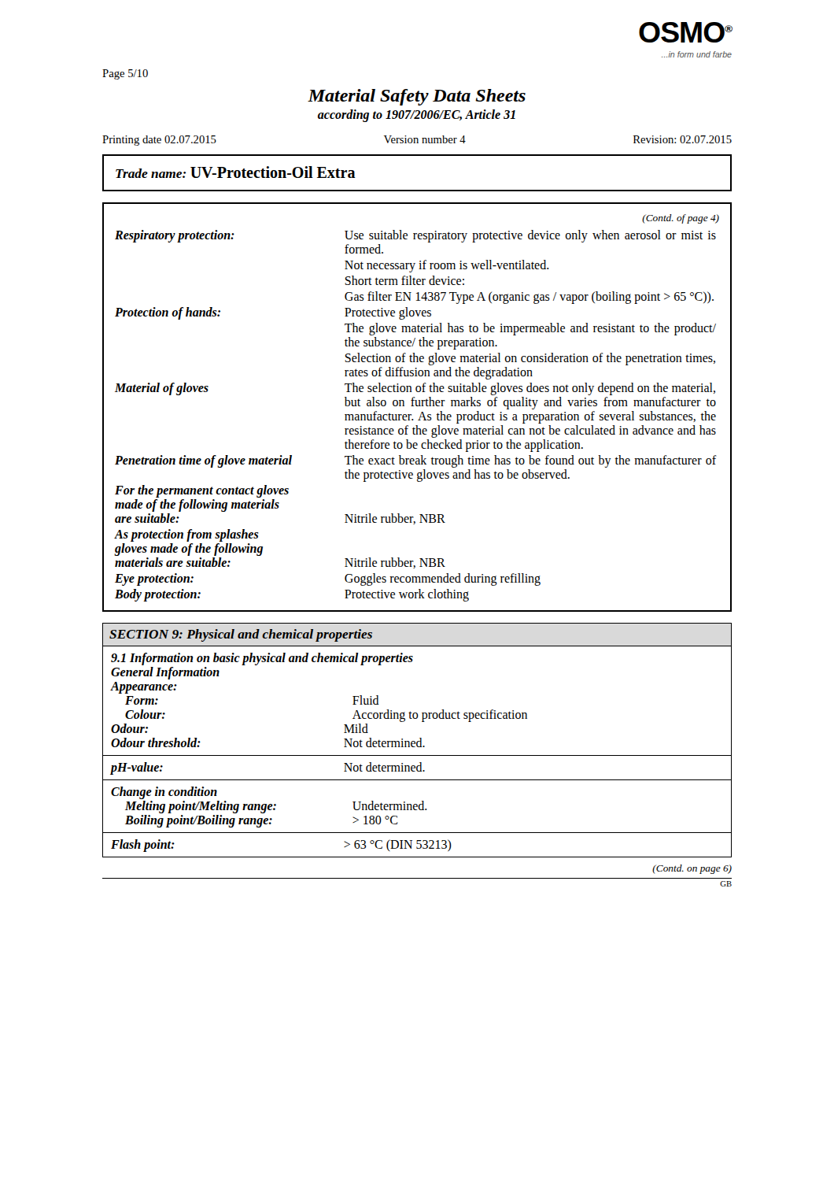OSMO®
...in form und farbe
Page 5/10
Material Safety Data Sheets
according to 1907/2006/EC, Article 31
Printing date 02.07.2015 Version number 4 Revision: 02.07.2015
Trade name: UV-Protection-Oil Extra
(Contd. of page 4)
| Respiratory protection: | Use suitable respiratory protective device only when aerosol or mist is formed. |
| | Not necessary if room is well-ventilated. |
| | Short term filter device: |
| | Gas filter EN 14387 Type A (organic gas / vapor (boiling point > 65 °C)). |
| Protection of hands: | Protective gloves |
| | The glove material has to be impermeable and resistant to the product/ the substance/ the preparation. |
| | Selection of the glove material on consideration of the penetration times, rates of diffusion and the degradation |
| Material of gloves | The selection of the suitable gloves does not only depend on the material, but also on further marks of quality and varies from manufacturer to manufacturer. As the product is a preparation of several substances, the resistance of the glove material can not be calculated in advance and has therefore to be checked prior to the application. |
| Penetration time of glove material | The exact break trough time has to be found out by the manufacturer of the protective gloves and has to be observed. |
| For the permanent contact gloves made of the following materials are suitable: | Nitrile rubber, NBR |
| As protection from splashes gloves made of the following materials are suitable: | Nitrile rubber, NBR |
| Eye protection: | Goggles recommended during refilling |
| Body protection: | Protective work clothing |
SECTION 9: Physical and chemical properties
9.1 Information on basic physical and chemical properties
General Information
Appearance:
Form:
Fluid
Colour:
According to product specification
Odour:
Mild
Odour threshold:
Not determined.
pH-value:
Not determined.
Change in condition
Melting point/Melting range:
Undetermined.
Boiling point/Boiling range:
> 180 °C
Flash point:
> 63 °C (DIN 53213)
(Contd. on page 6)
GB